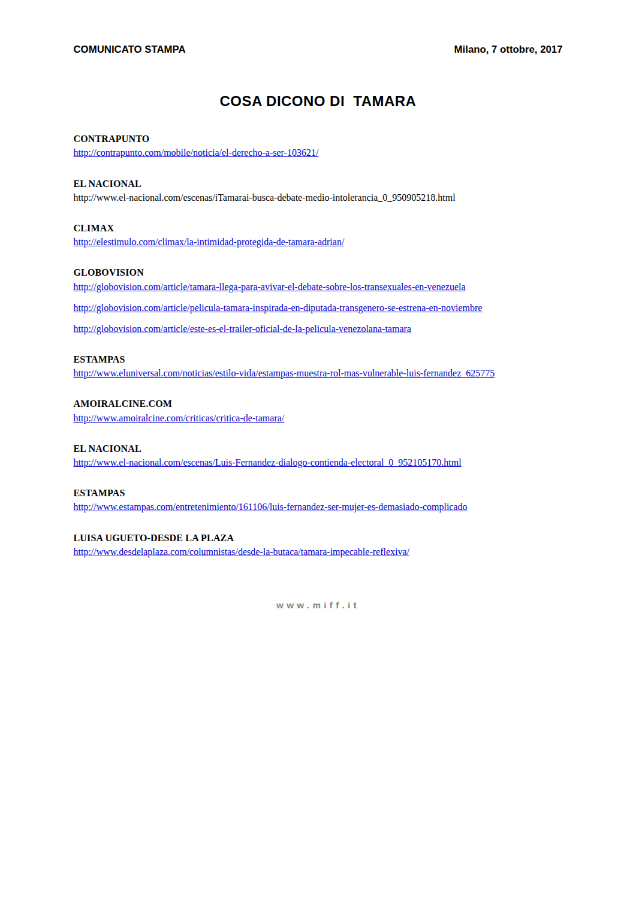COMUNICATO STAMPA Milano, 7 ottobre, 2017
COSA DICONO DI TAMARA
CONTRAPUNTO
http://contrapunto.com/mobile/noticia/el-derecho-a-ser-103621/
EL NACIONAL
http://www.el-nacional.com/escenas/iTamarai-busca-debate-medio-intolerancia_0_950905218.html
CLIMAX
http://elestimulo.com/climax/la-intimidad-protegida-de-tamara-adrian/
GLOBOVISION
http://globovision.com/article/tamara-llega-para-avivar-el-debate-sobre-los-transexuales-en-venezuela
http://globovision.com/article/pelicula-tamara-inspirada-en-diputada-transgenero-se-estrena-en-noviembre
http://globovision.com/article/este-es-el-trailer-oficial-de-la-pelicula-venezolana-tamara
ESTAMPAS
http://www.eluniversal.com/noticias/estilo-vida/estampas-muestra-rol-mas-vulnerable-luis-fernandez_625775
AMOIRALCINE.COM
http://www.amoiralcine.com/criticas/critica-de-tamara/
EL NACIONAL
http://www.el-nacional.com/escenas/Luis-Fernandez-dialogo-contienda-electoral_0_952105170.html
ESTAMPAS
http://www.estampas.com/entretenimiento/161106/luis-fernandez-ser-mujer-es-demasiado-complicado
LUISA UGUETO-DESDE LA PLAZA
http://www.desdelaplaza.com/columnistas/desde-la-butaca/tamara-impecable-reflexiva/
www.miff.it